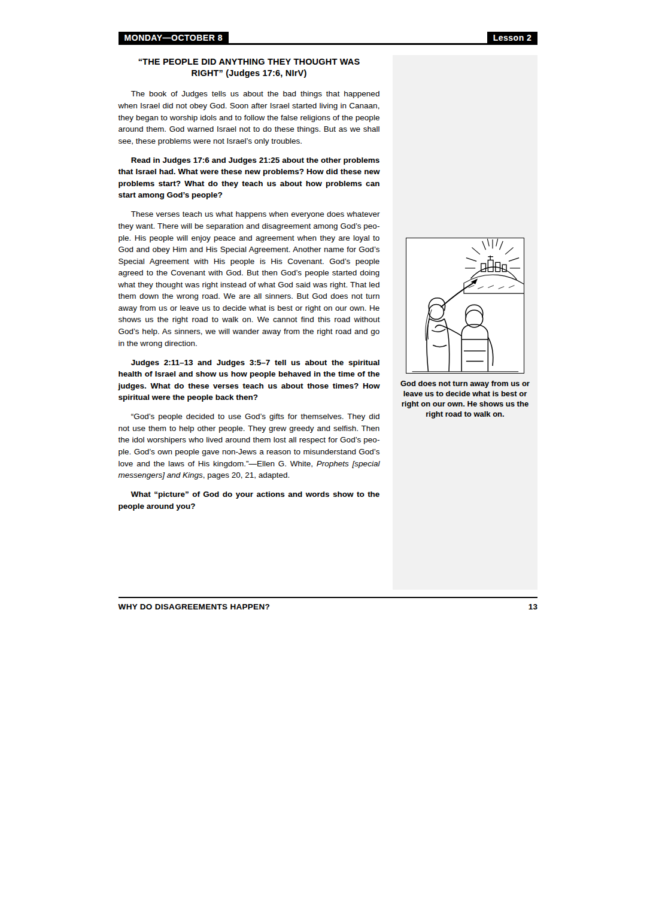Monday—October 8
Lesson 2
“THE PEOPLE DID ANYTHING THEY THOUGHT WAS
RIGHT” (Judges 17:6, NIrV)
The book of Judges tells us about the bad things that happened when Israel did not obey God. Soon after Israel started living in Canaan, they began to worship idols and to follow the false religions of the people around them. God warned Israel not to do these things. But as we shall see, these problems were not Israel’s only troubles.
Read in Judges 17:6 and Judges 21:25 about the other problems that Israel had. What were these new problems? How did these new problems start? What do they teach us about how problems can start among God’s people?
These verses teach us what happens when everyone does whatever they want. There will be separation and disagreement among God’s people. His people will enjoy peace and agreement when they are loyal to God and obey Him and His Special Agreement. Another name for God’s Special Agreement with His people is His Covenant. God’s people agreed to the Covenant with God. But then God’s people started doing what they thought was right instead of what God said was right. That led them down the wrong road. We are all sinners. But God does not turn away from us or leave us to decide what is best or right on our own. He shows us the right road to walk on. We cannot find this road without God’s help. As sinners, we will wander away from the right road and go in the wrong direction.
Judges 2:11–13 and Judges 3:5–7 tell us about the spiritual health of Israel and show us how people behaved in the time of the judges. What do these verses teach us about those times? How spiritual were the people back then?
“God’s people decided to use God’s gifts for themselves. They did not use them to help other people. They grew greedy and selfish. Then the idol worshipers who lived around them lost all respect for God’s people. God’s own people gave non-Jews a reason to misunderstand God’s love and the laws of His kingdom.”—Ellen G. White, Prophets [special messengers] and Kings, pages 20, 21, adapted.
What “picture” of God do your actions and words show to the people around you?
God does not turn away from us or leave us to decide what is best or right on our own. He shows us the right road to walk on.
Why Do Disagreements Happen?
13